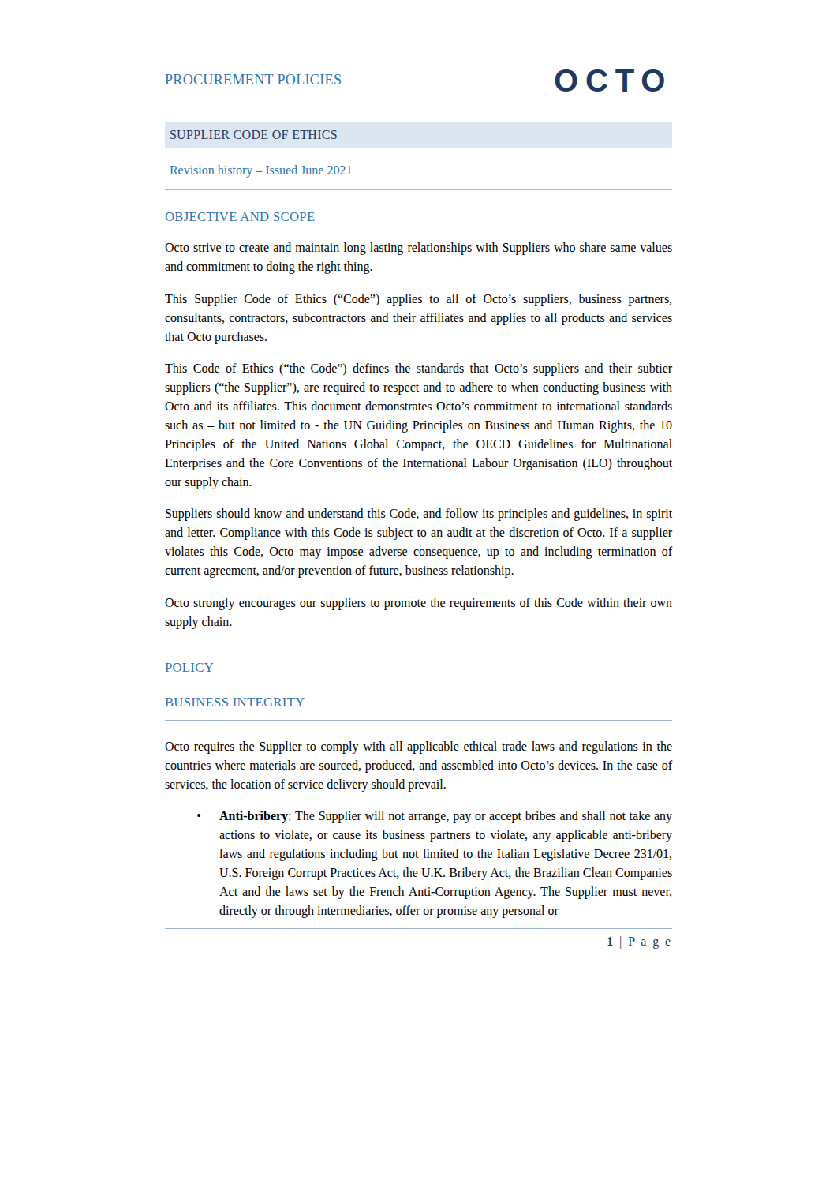Procurement Policies
OCTO
Supplier Code of Ethics
Revision history – Issued June 2021
Objective and Scope
Octo strive to create and maintain long lasting relationships with Suppliers who share same values and commitment to doing the right thing.
This Supplier Code of Ethics (“Code”) applies to all of Octo’s suppliers, business partners, consultants, contractors, subcontractors and their affiliates and applies to all products and services that Octo purchases.
This Code of Ethics (“the Code”) defines the standards that Octo’s suppliers and their subtier suppliers (“the Supplier”), are required to respect and to adhere to when conducting business with Octo and its affiliates. This document demonstrates Octo’s commitment to international standards such as – but not limited to - the UN Guiding Principles on Business and Human Rights, the 10 Principles of the United Nations Global Compact, the OECD Guidelines for Multinational Enterprises and the Core Conventions of the International Labour Organisation (ILO) throughout our supply chain.
Suppliers should know and understand this Code, and follow its principles and guidelines, in spirit and letter. Compliance with this Code is subject to an audit at the discretion of Octo. If a supplier violates this Code, Octo may impose adverse consequence, up to and including termination of current agreement, and/or prevention of future, business relationship.
Octo strongly encourages our suppliers to promote the requirements of this Code within their own supply chain.
Policy
Business Integrity
Octo requires the Supplier to comply with all applicable ethical trade laws and regulations in the countries where materials are sourced, produced, and assembled into Octo’s devices. In the case of services, the location of service delivery should prevail.
Anti-bribery: The Supplier will not arrange, pay or accept bribes and shall not take any actions to violate, or cause its business partners to violate, any applicable anti-bribery laws and regulations including but not limited to the Italian Legislative Decree 231/01, U.S. Foreign Corrupt Practices Act, the U.K. Bribery Act, the Brazilian Clean Companies Act and the laws set by the French Anti-Corruption Agency. The Supplier must never, directly or through intermediaries, offer or promise any personal or
1 | P a g e